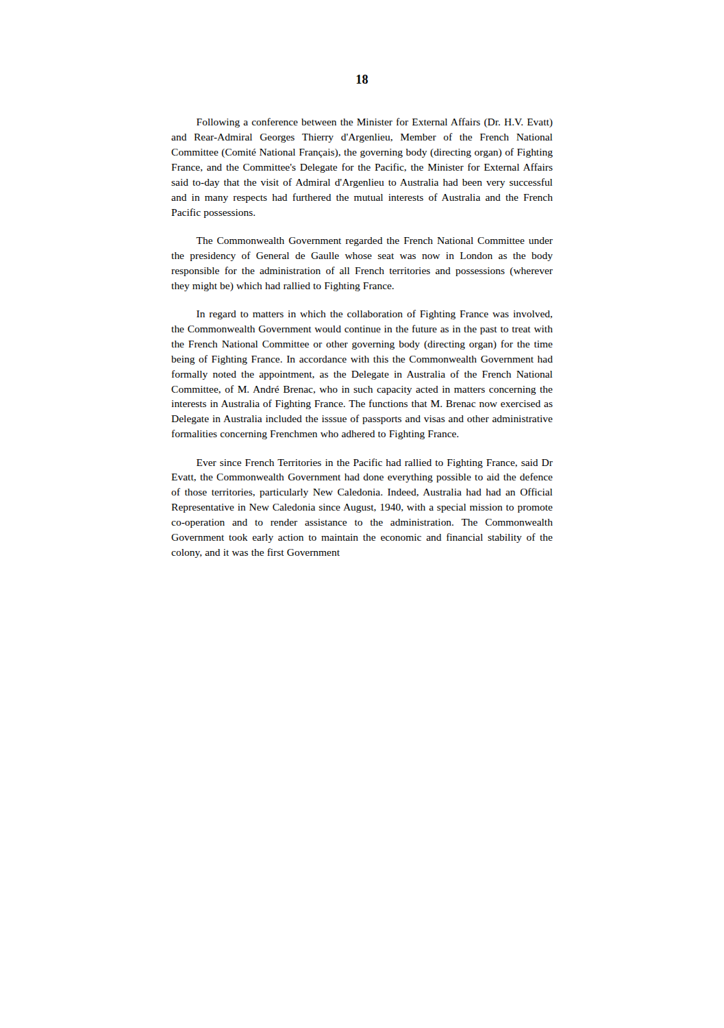18
Following a conference between the Minister for External Affairs (Dr. H.V. Evatt) and Rear-Admiral Georges Thierry d'Argenlieu, Member of the French National Committee (Comité National Français), the governing body (directing organ) of Fighting France, and the Committee's Delegate for the Pacific, the Minister for External Affairs said to-day that the visit of Admiral d'Argenlieu to Australia had been very successful and in many respects had furthered the mutual interests of Australia and the French Pacific possessions.
The Commonwealth Government regarded the French National Committee under the presidency of General de Gaulle whose seat was now in London as the body responsible for the administration of all French territories and possessions (wherever they might be) which had rallied to Fighting France.
In regard to matters in which the collaboration of Fighting France was involved, the Commonwealth Government would continue in the future as in the past to treat with the French National Committee or other governing body (directing organ) for the time being of Fighting France. In accordance with this the Commonwealth Government had formally noted the appointment, as the Delegate in Australia of the French National Committee, of M. André Brenac, who in such capacity acted in matters concerning the interests in Australia of Fighting France. The functions that M. Brenac now exercised as Delegate in Australia included the isssue of passports and visas and other administrative formalities concerning Frenchmen who adhered to Fighting France.
Ever since French Territories in the Pacific had rallied to Fighting France, said Dr Evatt, the Commonwealth Government had done everything possible to aid the defence of those territories, particularly New Caledonia. Indeed, Australia had had an Official Representative in New Caledonia since August, 1940, with a special mission to promote co-operation and to render assistance to the administration. The Commonwealth Government took early action to maintain the economic and financial stability of the colony, and it was the first Government